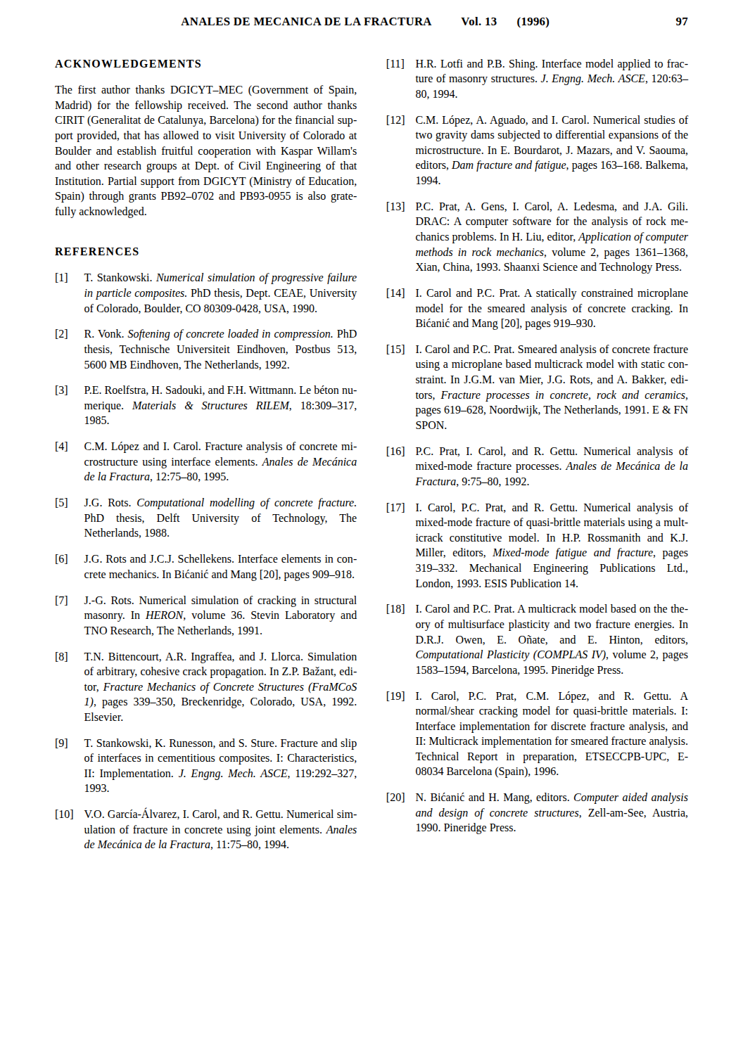97 ANALES DE MECANICA DE LA FRACTURA Vol. 13 (1996)
ACKNOWLEDGEMENTS
The first author thanks DGICYT–MEC (Government of Spain, Madrid) for the fellowship received. The second author thanks CIRIT (Generalitat de Catalunya, Barcelona) for the financial support provided, that has allowed to visit University of Colorado at Boulder and establish fruitful cooperation with Kaspar Willam's and other research groups at Dept. of Civil Engineering of that Institution. Partial support from DGICYT (Ministry of Education, Spain) through grants PB92–0702 and PB93-0955 is also gratefully acknowledged.
REFERENCES
T. Stankowski. Numerical simulation of progressive failure in particle composites. PhD thesis, Dept. CEAE, University of Colorado, Boulder, CO 80309-0428, USA, 1990.
R. Vonk. Softening of concrete loaded in compression. PhD thesis, Technische Universiteit Eindhoven, Postbus 513, 5600 MB Eindhoven, The Netherlands, 1992.
P.E. Roelfstra, H. Sadouki, and F.H. Wittmann. Le béton numerique. Materials & Structures RILEM, 18:309–317, 1985.
C.M. López and I. Carol. Fracture analysis of concrete microstructure using interface elements. Anales de Mecánica de la Fractura, 12:75–80, 1995.
J.G. Rots. Computational modelling of concrete fracture. PhD thesis, Delft University of Technology, The Netherlands, 1988.
J.G. Rots and J.C.J. Schellekens. Interface elements in concrete mechanics. In Bićanić and Mang [20], pages 909–918.
J.-G. Rots. Numerical simulation of cracking in structural masonry. In HERON, volume 36. Stevin Laboratory and TNO Research, The Netherlands, 1991.
T.N. Bittencourt, A.R. Ingraffea, and J. Llorca. Simulation of arbitrary, cohesive crack propagation. In Z.P. Bažant, editor, Fracture Mechanics of Concrete Structures (FraMCoS 1), pages 339–350, Breckenridge, Colorado, USA, 1992. Elsevier.
T. Stankowski, K. Runesson, and S. Sture. Fracture and slip of interfaces in cementitious composites. I: Characteristics, II: Implementation. J. Engng. Mech. ASCE, 119:292–327, 1993.
V.O. García-Álvarez, I. Carol, and R. Gettu. Numerical simulation of fracture in concrete using joint elements. Anales de Mecánica de la Fractura, 11:75–80, 1994.
H.R. Lotfi and P.B. Shing. Interface model applied to fracture of masonry structures. J. Engng. Mech. ASCE, 120:63–80, 1994.
C.M. López, A. Aguado, and I. Carol. Numerical studies of two gravity dams subjected to differential expansions of the microstructure. In E. Bourdarot, J. Mazars, and V. Saouma, editors, Dam fracture and fatigue, pages 163–168. Balkema, 1994.
P.C. Prat, A. Gens, I. Carol, A. Ledesma, and J.A. Gili. DRAC: A computer software for the analysis of rock mechanics problems. In H. Liu, editor, Application of computer methods in rock mechanics, volume 2, pages 1361–1368, Xian, China, 1993. Shaanxi Science and Technology Press.
I. Carol and P.C. Prat. A statically constrained microplane model for the smeared analysis of concrete cracking. In Bićanić and Mang [20], pages 919–930.
I. Carol and P.C. Prat. Smeared analysis of concrete fracture using a microplane based multicrack model with static constraint. In J.G.M. van Mier, J.G. Rots, and A. Bakker, editors, Fracture processes in concrete, rock and ceramics, pages 619–628, Noordwijk, The Netherlands, 1991. E & FN SPON.
P.C. Prat, I. Carol, and R. Gettu. Numerical analysis of mixed-mode fracture processes. Anales de Mecánica de la Fractura, 9:75–80, 1992.
I. Carol, P.C. Prat, and R. Gettu. Numerical analysis of mixed-mode fracture of quasi-brittle materials using a multicrack constitutive model. In H.P. Rossmanith and K.J. Miller, editors, Mixed-mode fatigue and fracture, pages 319–332. Mechanical Engineering Publications Ltd., London, 1993. ESIS Publication 14.
I. Carol and P.C. Prat. A multicrack model based on the theory of multisurface plasticity and two fracture energies. In D.R.J. Owen, E. Oñate, and E. Hinton, editors, Computational Plasticity (COMPLAS IV), volume 2, pages 1583–1594, Barcelona, 1995. Pineridge Press.
I. Carol, P.C. Prat, C.M. López, and R. Gettu. A normal/shear cracking model for quasi-brittle materials. I: Interface implementation for discrete fracture analysis, and II: Multicrack implementation for smeared fracture analysis. Technical Report in preparation, ETSECCPB-UPC, E-08034 Barcelona (Spain), 1996.
N. Bićanić and H. Mang, editors. Computer aided analysis and design of concrete structures, Zell-am-See, Austria, 1990. Pineridge Press.